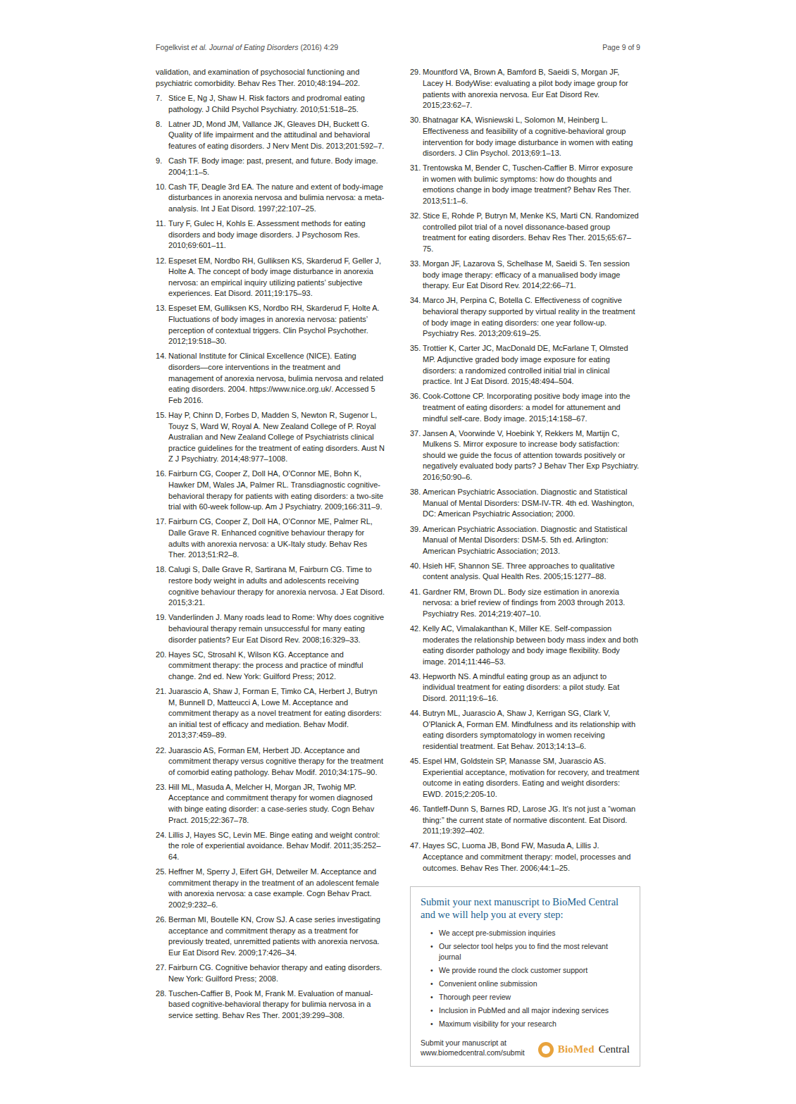Fogelkvist et al. Journal of Eating Disorders (2016) 4:29
Page 9 of 9
validation, and examination of psychosocial functioning and psychiatric comorbidity. Behav Res Ther. 2010;48:194–202.
Stice E, Ng J, Shaw H. Risk factors and prodromal eating pathology. J Child Psychol Psychiatry. 2010;51:518–25.
Latner JD, Mond JM, Vallance JK, Gleaves DH, Buckett G. Quality of life impairment and the attitudinal and behavioral features of eating disorders. J Nerv Ment Dis. 2013;201:592–7.
Cash TF. Body image: past, present, and future. Body image. 2004;1:1–5.
Cash TF, Deagle 3rd EA. The nature and extent of body-image disturbances in anorexia nervosa and bulimia nervosa: a meta-analysis. Int J Eat Disord. 1997;22:107–25.
Tury F, Gulec H, Kohls E. Assessment methods for eating disorders and body image disorders. J Psychosom Res. 2010;69:601–11.
Espeset EM, Nordbo RH, Gulliksen KS, Skarderud F, Geller J, Holte A. The concept of body image disturbance in anorexia nervosa: an empirical inquiry utilizing patients’ subjective experiences. Eat Disord. 2011;19:175–93.
Espeset EM, Gulliksen KS, Nordbo RH, Skarderud F, Holte A. Fluctuations of body images in anorexia nervosa: patients’ perception of contextual triggers. Clin Psychol Psychother. 2012;19:518–30.
National Institute for Clinical Excellence (NICE). Eating disorders—core interventions in the treatment and management of anorexia nervosa, bulimia nervosa and related eating disorders. 2004. https://www.nice.org.uk/. Accessed 5 Feb 2016.
Hay P, Chinn D, Forbes D, Madden S, Newton R, Sugenor L, Touyz S, Ward W, Royal A. New Zealand College of P. Royal Australian and New Zealand College of Psychiatrists clinical practice guidelines for the treatment of eating disorders. Aust N Z J Psychiatry. 2014;48:977–1008.
Fairburn CG, Cooper Z, Doll HA, O’Connor ME, Bohn K, Hawker DM, Wales JA, Palmer RL. Transdiagnostic cognitive-behavioral therapy for patients with eating disorders: a two-site trial with 60-week follow-up. Am J Psychiatry. 2009;166:311–9.
Fairburn CG, Cooper Z, Doll HA, O’Connor ME, Palmer RL, Dalle Grave R. Enhanced cognitive behaviour therapy for adults with anorexia nervosa: a UK-Italy study. Behav Res Ther. 2013;51:R2–8.
Calugi S, Dalle Grave R, Sartirana M, Fairburn CG. Time to restore body weight in adults and adolescents receiving cognitive behaviour therapy for anorexia nervosa. J Eat Disord. 2015;3:21.
Vanderlinden J. Many roads lead to Rome: Why does cognitive behavioural therapy remain unsuccessful for many eating disorder patients? Eur Eat Disord Rev. 2008;16:329–33.
Hayes SC, Strosahl K, Wilson KG. Acceptance and commitment therapy: the process and practice of mindful change. 2nd ed. New York: Guilford Press; 2012.
Juarascio A, Shaw J, Forman E, Timko CA, Herbert J, Butryn M, Bunnell D, Matteucci A, Lowe M. Acceptance and commitment therapy as a novel treatment for eating disorders: an initial test of efficacy and mediation. Behav Modif. 2013;37:459–89.
Juarascio AS, Forman EM, Herbert JD. Acceptance and commitment therapy versus cognitive therapy for the treatment of comorbid eating pathology. Behav Modif. 2010;34:175–90.
Hill ML, Masuda A, Melcher H, Morgan JR, Twohig MP. Acceptance and commitment therapy for women diagnosed with binge eating disorder: a case-series study. Cogn Behav Pract. 2015;22:367–78.
Lillis J, Hayes SC, Levin ME. Binge eating and weight control: the role of experiential avoidance. Behav Modif. 2011;35:252–64.
Heffner M, Sperry J, Eifert GH, Detweiler M. Acceptance and commitment therapy in the treatment of an adolescent female with anorexia nervosa: a case example. Cogn Behav Pract. 2002;9:232–6.
Berman MI, Boutelle KN, Crow SJ. A case series investigating acceptance and commitment therapy as a treatment for previously treated, unremitted patients with anorexia nervosa. Eur Eat Disord Rev. 2009;17:426–34.
Fairburn CG. Cognitive behavior therapy and eating disorders. New York: Guilford Press; 2008.
Tuschen-Caffier B, Pook M, Frank M. Evaluation of manual-based cognitive-behavioral therapy for bulimia nervosa in a service setting. Behav Res Ther. 2001;39:299–308.
Mountford VA, Brown A, Bamford B, Saeidi S, Morgan JF, Lacey H. BodyWise: evaluating a pilot body image group for patients with anorexia nervosa. Eur Eat Disord Rev. 2015;23:62–7.
Bhatnagar KA, Wisniewski L, Solomon M, Heinberg L. Effectiveness and feasibility of a cognitive-behavioral group intervention for body image disturbance in women with eating disorders. J Clin Psychol. 2013;69:1–13.
Trentowska M, Bender C, Tuschen-Caffier B. Mirror exposure in women with bulimic symptoms: how do thoughts and emotions change in body image treatment? Behav Res Ther. 2013;51:1–6.
Stice E, Rohde P, Butryn M, Menke KS, Marti CN. Randomized controlled pilot trial of a novel dissonance-based group treatment for eating disorders. Behav Res Ther. 2015;65:67–75.
Morgan JF, Lazarova S, Schelhase M, Saeidi S. Ten session body image therapy: efficacy of a manualised body image therapy. Eur Eat Disord Rev. 2014;22:66–71.
Marco JH, Perpina C, Botella C. Effectiveness of cognitive behavioral therapy supported by virtual reality in the treatment of body image in eating disorders: one year follow-up. Psychiatry Res. 2013;209:619–25.
Trottier K, Carter JC, MacDonald DE, McFarlane T, Olmsted MP. Adjunctive graded body image exposure for eating disorders: a randomized controlled initial trial in clinical practice. Int J Eat Disord. 2015;48:494–504.
Cook-Cottone CP. Incorporating positive body image into the treatment of eating disorders: a model for attunement and mindful self-care. Body image. 2015;14:158–67.
Jansen A, Voorwinde V, Hoebink Y, Rekkers M, Martijn C, Mulkens S. Mirror exposure to increase body satisfaction: should we guide the focus of attention towards positively or negatively evaluated body parts? J Behav Ther Exp Psychiatry. 2016;50:90–6.
American Psychiatric Association. Diagnostic and Statistical Manual of Mental Disorders: DSM-IV-TR. 4th ed. Washington, DC: American Psychiatric Association; 2000.
American Psychiatric Association. Diagnostic and Statistical Manual of Mental Disorders: DSM-5. 5th ed. Arlington: American Psychiatric Association; 2013.
Hsieh HF, Shannon SE. Three approaches to qualitative content analysis. Qual Health Res. 2005;15:1277–88.
Gardner RM, Brown DL. Body size estimation in anorexia nervosa: a brief review of findings from 2003 through 2013. Psychiatry Res. 2014;219:407–10.
Kelly AC, Vimalakanthan K, Miller KE. Self-compassion moderates the relationship between body mass index and both eating disorder pathology and body image flexibility. Body image. 2014;11:446–53.
Hepworth NS. A mindful eating group as an adjunct to individual treatment for eating disorders: a pilot study. Eat Disord. 2011;19:6–16.
Butryn ML, Juarascio A, Shaw J, Kerrigan SG, Clark V, O’Planick A, Forman EM. Mindfulness and its relationship with eating disorders symptomatology in women receiving residential treatment. Eat Behav. 2013;14:13–6.
Espel HM, Goldstein SP, Manasse SM, Juarascio AS. Experiential acceptance, motivation for recovery, and treatment outcome in eating disorders. Eating and weight disorders: EWD. 2015;2:205-10.
Tantleff-Dunn S, Barnes RD, Larose JG. It’s not just a “woman thing:” the current state of normative discontent. Eat Disord. 2011;19:392–402.
Hayes SC, Luoma JB, Bond FW, Masuda A, Lillis J. Acceptance and commitment therapy: model, processes and outcomes. Behav Res Ther. 2006;44:1–25.
Submit your next manuscript to BioMed Central
and we will help you at every step:
We accept pre-submission inquiries
Our selector tool helps you to find the most relevant journal
We provide round the clock customer support
Convenient online submission
Thorough peer review
Inclusion in PubMed and all major indexing services
Maximum visibility for your research
Submit your manuscript at
www.biomedcentral.com/submit
BioMed Central